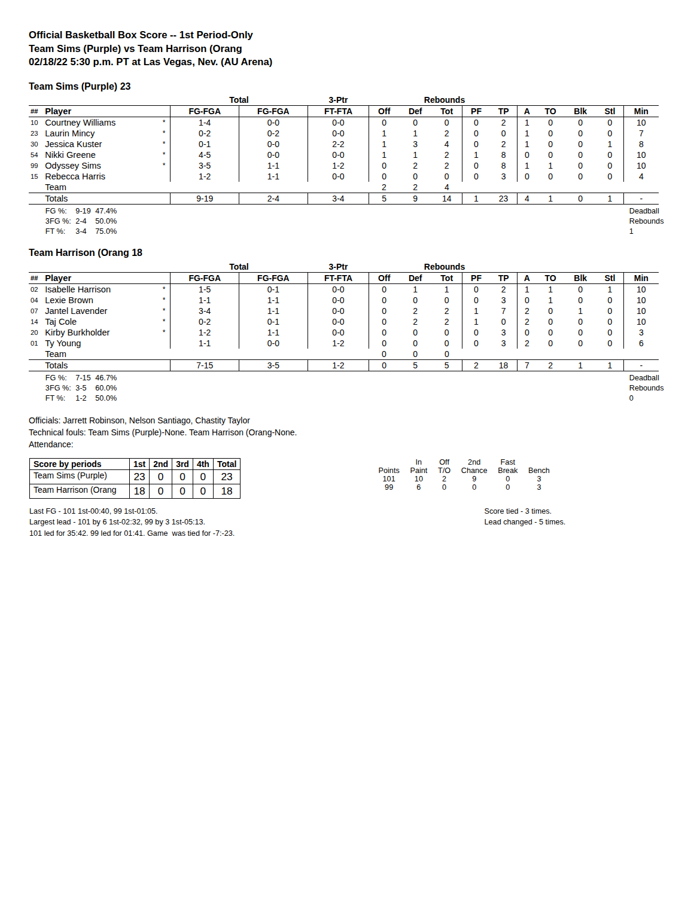Official Basketball Box Score -- 1st Period-Only
Team Sims (Purple) vs Team Harrison (Orang
02/18/22 5:30 p.m. PT at Las Vegas, Nev. (AU Arena)
Team Sims (Purple) 23
| | | | Total | 3-Ptr | | Rebounds | | | | | | | |
| --- | --- | --- | --- | --- | --- | --- | --- | --- | --- | --- | --- | --- | --- |
| ## | Player | | FG-FGA | FG-FGA | FT-FTA | Off | Def | Tot | PF | TP | A | TO | Blk | Stl | Min |
| 10 | Courtney Williams | * | 1-4 | 0-0 | 0-0 | 0 | 0 | 0 | 0 | 2 | 1 | 0 | 0 | 0 | 10 |
| 23 | Laurin Mincy | * | 0-2 | 0-2 | 0-0 | 1 | 1 | 2 | 0 | 0 | 1 | 0 | 0 | 0 | 7 |
| 30 | Jessica Kuster | * | 0-1 | 0-0 | 2-2 | 1 | 3 | 4 | 0 | 2 | 1 | 0 | 0 | 1 | 8 |
| 54 | Nikki Greene | * | 4-5 | 0-0 | 0-0 | 1 | 1 | 2 | 1 | 8 | 0 | 0 | 0 | 0 | 10 |
| 99 | Odyssey Sims | * | 3-5 | 1-1 | 1-2 | 0 | 2 | 2 | 0 | 8 | 1 | 1 | 0 | 0 | 10 |
| 15 | Rebecca Harris | | 1-2 | 1-1 | 0-0 | 0 | 0 | 0 | 0 | 3 | 0 | 0 | 0 | 0 | 4 |
| | Team | | | | | 2 | 2 | 4 | | | | | | | |
| | Totals | | 9-19 | 2-4 | 3-4 | 5 | 9 | 14 | 1 | 23 | 4 | 1 | 0 | 1 | - |
Deadball
Rebounds
1
| FG %: | 9-19 | 47.4% |
| 3FG %: | 2-4 | 50.0% |
| FT %: | 3-4 | 75.0% |
Team Harrison (Orang 18
| | | | Total | 3-Ptr | | Rebounds | | | | | | | |
| --- | --- | --- | --- | --- | --- | --- | --- | --- | --- | --- | --- | --- | --- |
| ## | Player | | FG-FGA | FG-FGA | FT-FTA | Off | Def | Tot | PF | TP | A | TO | Blk | Stl | Min |
| 02 | Isabelle Harrison | * | 1-5 | 0-1 | 0-0 | 0 | 1 | 1 | 0 | 2 | 1 | 1 | 0 | 1 | 10 |
| 04 | Lexie Brown | * | 1-1 | 1-1 | 0-0 | 0 | 0 | 0 | 0 | 3 | 0 | 1 | 0 | 0 | 10 |
| 07 | Jantel Lavender | * | 3-4 | 1-1 | 0-0 | 0 | 2 | 2 | 1 | 7 | 2 | 0 | 1 | 0 | 10 |
| 14 | Taj Cole | * | 0-2 | 0-1 | 0-0 | 0 | 2 | 2 | 1 | 0 | 2 | 0 | 0 | 0 | 10 |
| 20 | Kirby Burkholder | * | 1-2 | 1-1 | 0-0 | 0 | 0 | 0 | 0 | 3 | 0 | 0 | 0 | 0 | 3 |
| 01 | Ty Young | | 1-1 | 0-0 | 1-2 | 0 | 0 | 0 | 0 | 3 | 2 | 0 | 0 | 0 | 6 |
| | Team | | | | | 0 | 0 | 0 | | | | | | | |
| | Totals | | 7-15 | 3-5 | 1-2 | 0 | 5 | 5 | 2 | 18 | 7 | 2 | 1 | 1 | - |
Deadball
Rebounds
0
| FG %: | 7-15 | 46.7% |
| 3FG %: | 3-5 | 60.0% |
| FT %: | 1-2 | 50.0% |
Officials: Jarrett Robinson, Nelson Santiago, Chastity Taylor
Technical fouls: Team Sims (Purple)-None. Team Harrison (Orang-None.
Attendance:
| / Score by periods / 1st / 2nd / 3rd / 4th / Total / / --- / --- / --- / --- / --- / --- / / Team Sims (Purple) / 23 / 0 / 0 / 0 / 23 / / Team Harrison (Orang / 18 / 0 / 0 / 0 / 18 / | / / In / Off / 2nd / Fast / / / --- / --- / --- / --- / --- / --- / / Points / Paint / T/O / Chance / Break / Bench / / 101 / 10 / 2 / 9 / 0 / 3 / / 99 / 6 / 0 / 0 / 0 / 3 / |
| Last FG - 101 1st-00:40, 99 1st-01:05. Largest lead - 101 by 6 1st-02:32, 99 by 3 1st-05:13. 101 led for 35:42. 99 led for 01:41. Game was tied for -7:-23. | Score tied - 3 times. Lead changed - 5 times. |